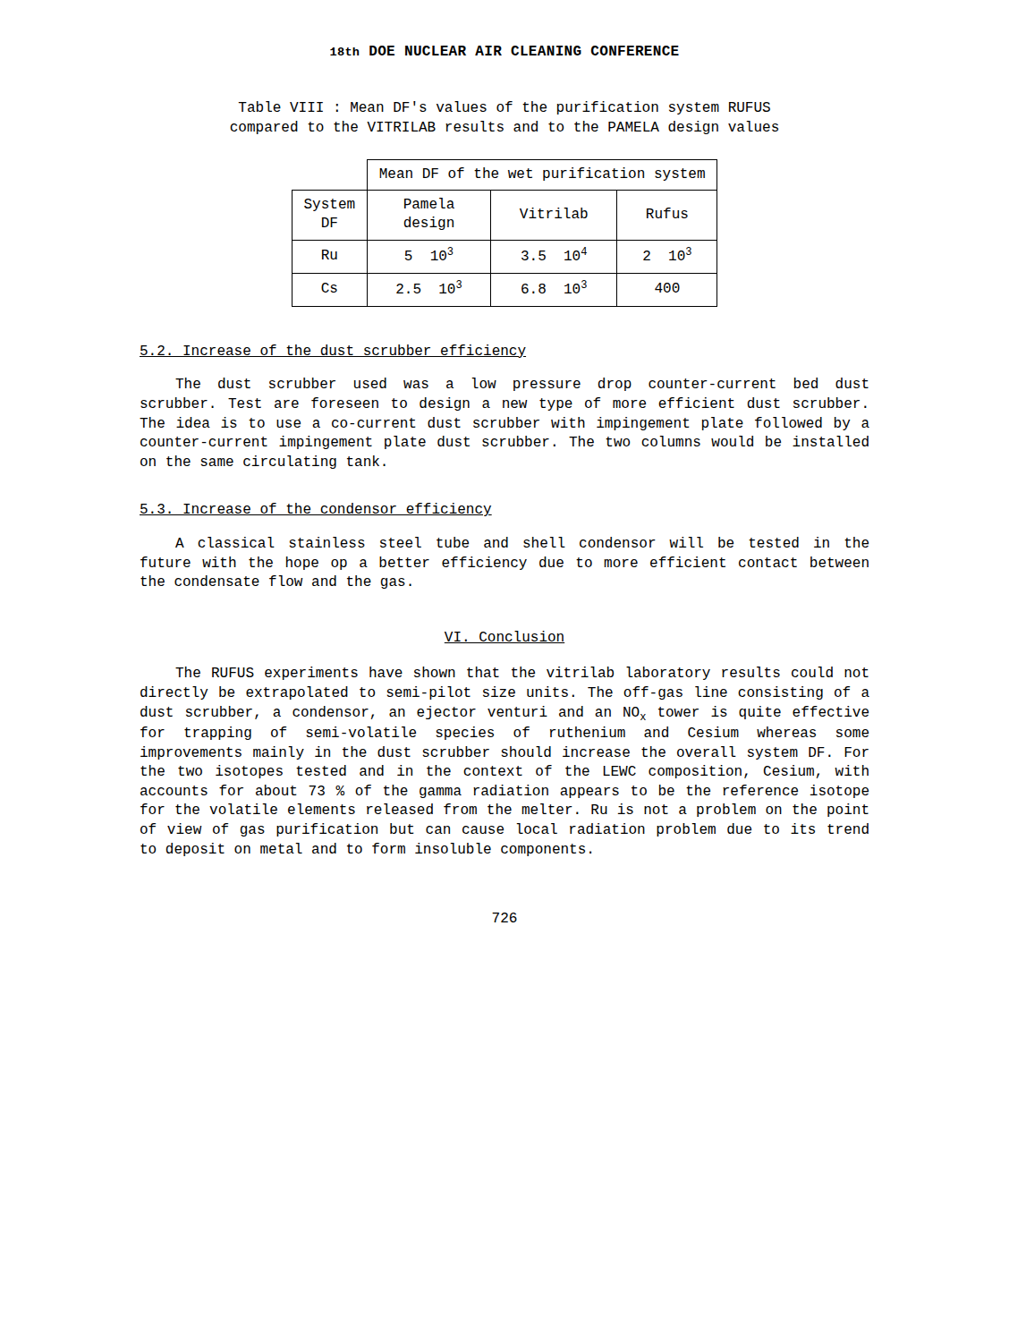18th DOE NUCLEAR AIR CLEANING CONFERENCE
Table VIII : Mean DF's values of the purification system RUFUS
compared to the VITRILAB results and to the PAMELA design values
| | Mean DF of the wet purification system |
| System DF | Pamela design | Vitrilab | Rufus |
| Ru | 5 10 3 | 3.5 10 4 | 2 10 3 |
| Cs | 2.5 10 3 | 6.8 10 3 | 400 |
5.2. Increase of the dust scrubber efficiency
The dust scrubber used was a low pressure drop counter-current bed dust scrubber. Test are foreseen to design a new type of more efficient dust scrubber. The idea is to use a co-current dust scrubber with impingement plate followed by a counter-current impingement plate dust scrubber. The two columns would be installed on the same circulating tank.
5.3. Increase of the condensor efficiency
A classical stainless steel tube and shell condensor will be tested in the future with the hope op a better efficiency due to more efficient contact between the condensate flow and the gas.
VI. Conclusion
The RUFUS experiments have shown that the vitrilab laboratory results could not directly be extrapolated to semi-pilot size units. The off-gas line consisting of a dust scrubber, a condensor, an ejector venturi and an NOx tower is quite effective for trapping of semi-volatile species of ruthenium and Cesium whereas some improvements mainly in the dust scrubber should increase the overall system DF. For the two isotopes tested and in the context of the LEWC composition, Cesium, with accounts for about 73 % of the gamma radiation appears to be the reference isotope for the volatile elements released from the melter. Ru is not a problem on the point of view of gas purification but can cause local radiation problem due to its trend to deposit on metal and to form insoluble components.
726